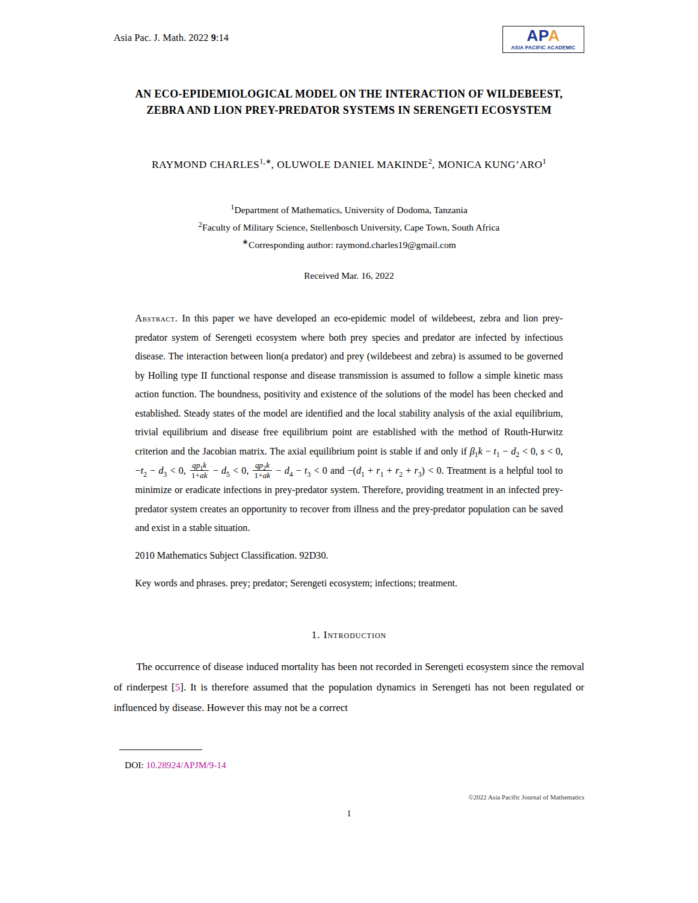Asia Pac. J. Math. 2022 9:14
APA
ASIA PACIFIC ACADEMIC
An Eco-Epidemiological Model on the Interaction of Wildebeest,
Zebra and Lion Prey-Predator Systems in Serengeti Ecosystem
Raymond Charles1,∗, Oluwole Daniel Makinde2, Monica Kung’aro1
1Department of Mathematics, University of Dodoma, Tanzania
2Faculty of Military Science, Stellenbosch University, Cape Town, South Africa
∗Corresponding author: raymond.charles19@gmail.com
Received Mar. 16, 2022
Abstract. In this paper we have developed an eco-epidemic model of wildebeest, zebra and lion prey-predator system of Serengeti ecosystem where both prey species and predator are infected by infectious disease. The interaction between lion(a predator) and prey (wildebeest and zebra) is assumed to be governed by Holling type II functional response and disease transmission is assumed to follow a simple kinetic mass action function. The boundness, positivity and existence of the solutions of the model has been checked and established. Steady states of the model are identified and the local stability analysis of the axial equilibrium, trivial equilibrium and disease free equilibrium point are established with the method of Routh-Hurwitz criterion and the Jacobian matrix. The axial equilibrium point is stable if and only if β1k − t1 − d2 < 0, s < 0, −t2 − d3 < 0, qp1k 1+ak − d5 < 0, qp2k 1+ak − d4 − t3 < 0 and −(d1 + r1 + r2 + r3) < 0. Treatment is a helpful tool to minimize or eradicate infections in prey-predator system. Therefore, providing treatment in an infected prey-predator system creates an opportunity to recover from illness and the prey-predator population can be saved and exist in a stable situation.
2010 Mathematics Subject Classification. 92D30.
Key words and phrases. prey; predator; Serengeti ecosystem; infections; treatment.
1. Introduction
The occurrence of disease induced mortality has been not recorded in Serengeti ecosystem since the removal of rinderpest [5]. It is therefore assumed that the population dynamics in Serengeti has not been regulated or influenced by disease. However this may not be a correct
DOI: 10.28924/APJM/9-14
©2022 Asia Pacific Journal of Mathematics
1